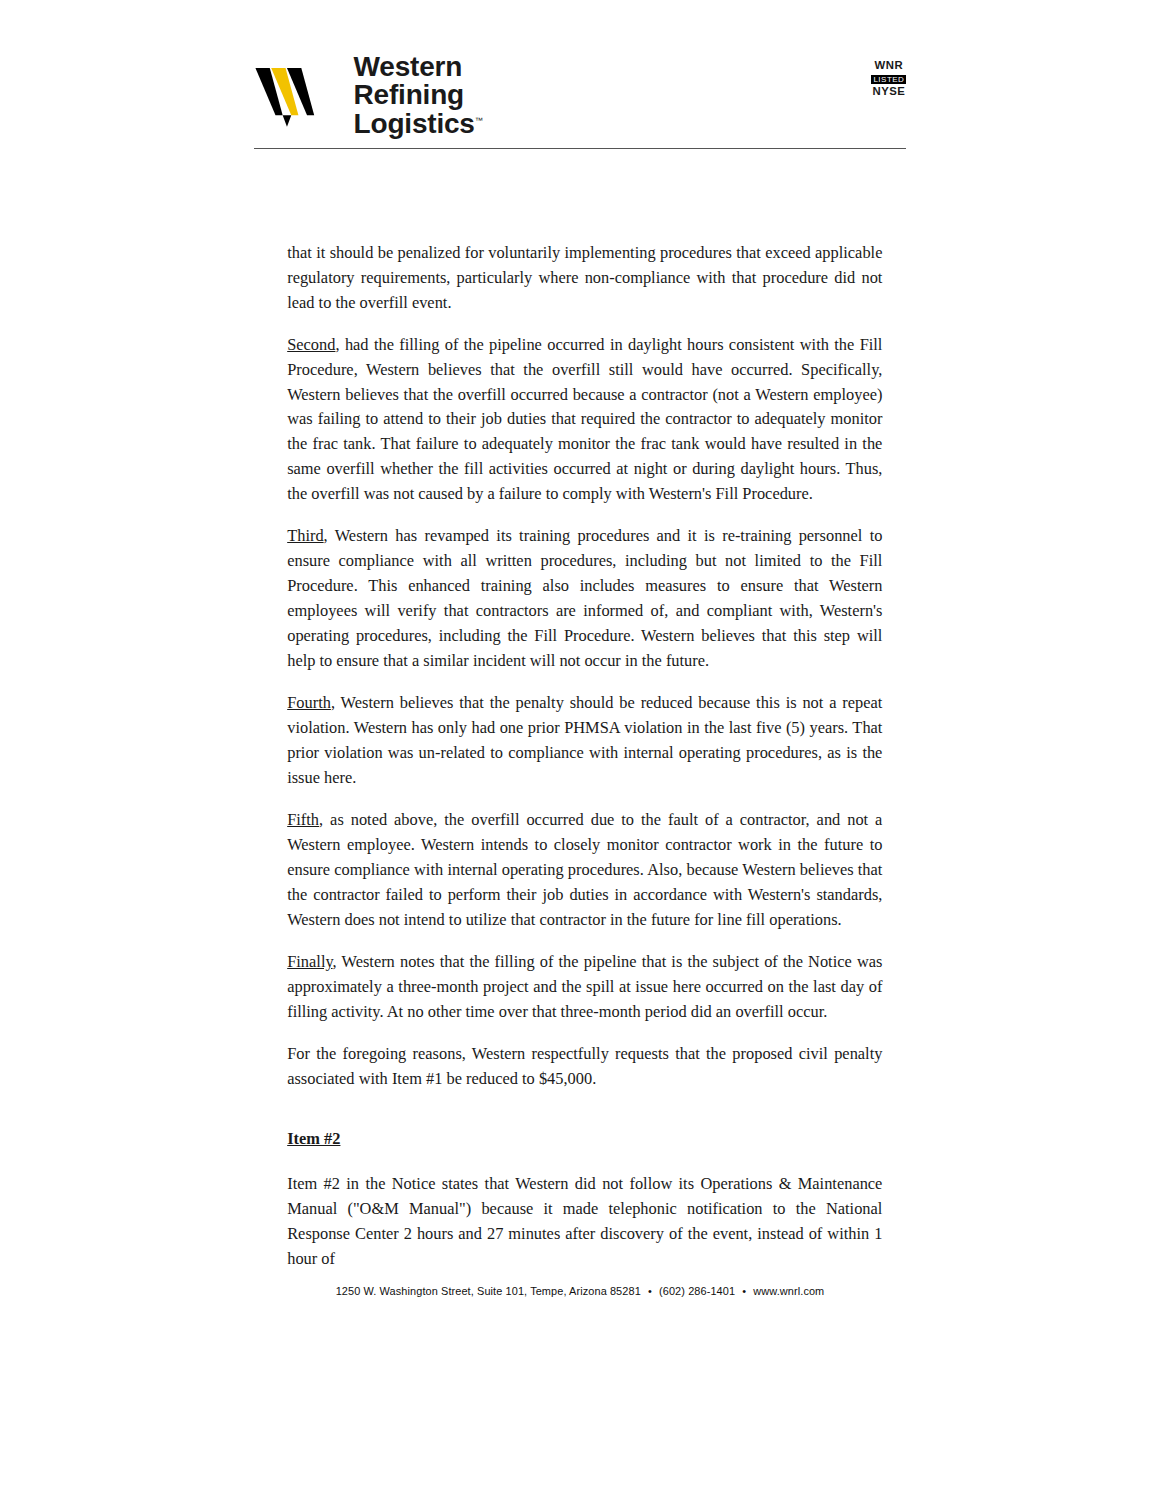WesternRefining Logistics™
WNR
LISTED
NYSE
that it should be penalized for voluntarily implementing procedures that exceed applicable regulatory requirements, particularly where non-compliance with that procedure did not lead to the overfill event.
Second, had the filling of the pipeline occurred in daylight hours consistent with the Fill Procedure, Western believes that the overfill still would have occurred. Specifically, Western believes that the overfill occurred because a contractor (not a Western employee) was failing to attend to their job duties that required the contractor to adequately monitor the frac tank. That failure to adequately monitor the frac tank would have resulted in the same overfill whether the fill activities occurred at night or during daylight hours. Thus, the overfill was not caused by a failure to comply with Western's Fill Procedure.
Third, Western has revamped its training procedures and it is re-training personnel to ensure compliance with all written procedures, including but not limited to the Fill Procedure. This enhanced training also includes measures to ensure that Western employees will verify that contractors are informed of, and compliant with, Western's operating procedures, including the Fill Procedure. Western believes that this step will help to ensure that a similar incident will not occur in the future.
Fourth, Western believes that the penalty should be reduced because this is not a repeat violation. Western has only had one prior PHMSA violation in the last five (5) years. That prior violation was un-related to compliance with internal operating procedures, as is the issue here.
Fifth, as noted above, the overfill occurred due to the fault of a contractor, and not a Western employee. Western intends to closely monitor contractor work in the future to ensure compliance with internal operating procedures. Also, because Western believes that the contractor failed to perform their job duties in accordance with Western's standards, Western does not intend to utilize that contractor in the future for line fill operations.
Finally, Western notes that the filling of the pipeline that is the subject of the Notice was approximately a three-month project and the spill at issue here occurred on the last day of filling activity. At no other time over that three-month period did an overfill occur.
For the foregoing reasons, Western respectfully requests that the proposed civil penalty associated with Item #1 be reduced to $45,000.
Item #2
Item #2 in the Notice states that Western did not follow its Operations & Maintenance Manual ("O&M Manual") because it made telephonic notification to the National Response Center 2 hours and 27 minutes after discovery of the event, instead of within 1 hour of
1250 W. Washington Street, Suite 101, Tempe, Arizona 85281 • (602) 286-1401 • www.wnrl.com